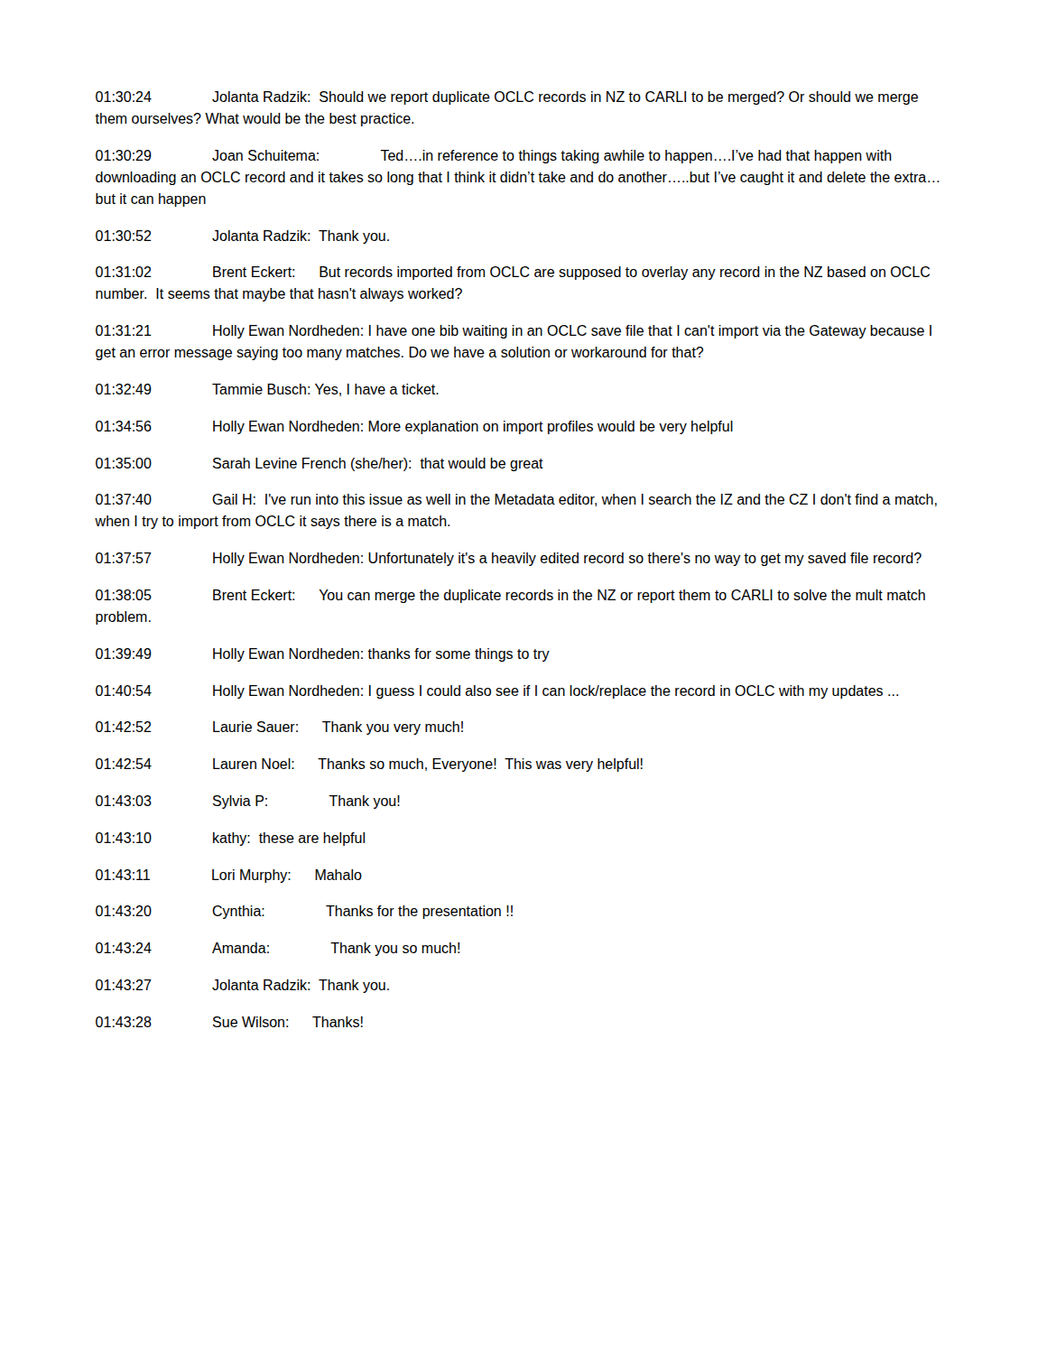01:30:24 Jolanta Radzik: Should we report duplicate OCLC records in NZ to CARLI to be merged? Or should we merge them ourselves? What would be the best practice.
01:30:29 Joan Schuitema: Ted….in reference to things taking awhile to happen….I’ve had that happen with downloading an OCLC record and it takes so long that I think it didn’t take and do another…..but I’ve caught it and delete the extra…but it can happen
01:30:52 Jolanta Radzik: Thank you.
01:31:02 Brent Eckert: But records imported from OCLC are supposed to overlay any record in the NZ based on OCLC number. It seems that maybe that hasn't always worked?
01:31:21 Holly Ewan Nordheden: I have one bib waiting in an OCLC save file that I can't import via the Gateway because I get an error message saying too many matches. Do we have a solution or workaround for that?
01:32:49 Tammie Busch: Yes, I have a ticket.
01:34:56 Holly Ewan Nordheden: More explanation on import profiles would be very helpful
01:35:00 Sarah Levine French (she/her): that would be great
01:37:40 Gail H: I've run into this issue as well in the Metadata editor, when I search the IZ and the CZ I don't find a match, when I try to import from OCLC it says there is a match.
01:37:57 Holly Ewan Nordheden: Unfortunately it's a heavily edited record so there's no way to get my saved file record?
01:38:05 Brent Eckert: You can merge the duplicate records in the NZ or report them to CARLI to solve the mult match problem.
01:39:49 Holly Ewan Nordheden: thanks for some things to try
01:40:54 Holly Ewan Nordheden: I guess I could also see if I can lock/replace the record in OCLC with my updates ...
01:42:52 Laurie Sauer: Thank you very much!
01:42:54 Lauren Noel: Thanks so much, Everyone! This was very helpful!
01:43:03 Sylvia P: Thank you!
01:43:10 kathy: these are helpful
01:43:11 Lori Murphy: Mahalo
01:43:20 Cynthia: Thanks for the presentation !!
01:43:24 Amanda: Thank you so much!
01:43:27 Jolanta Radzik: Thank you.
01:43:28 Sue Wilson: Thanks!